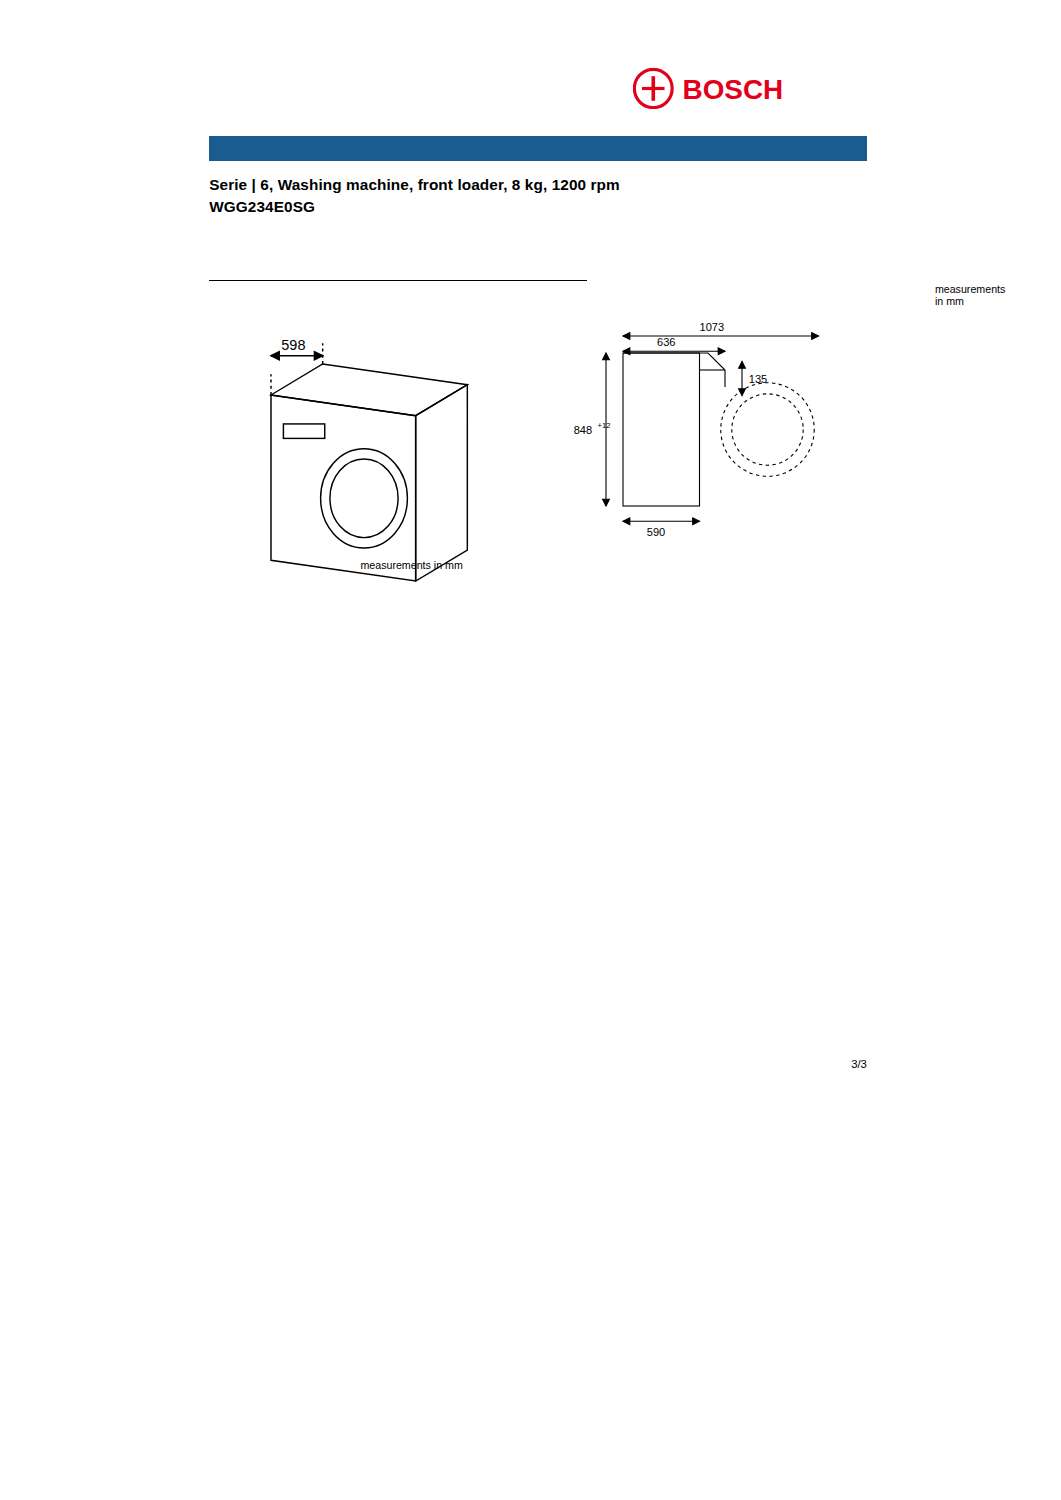Serie | 6, Washing machine, front loader, 8 kg, 1200 rpm
WGG234E0SG
measurements in mm
measurements in mm
3/3